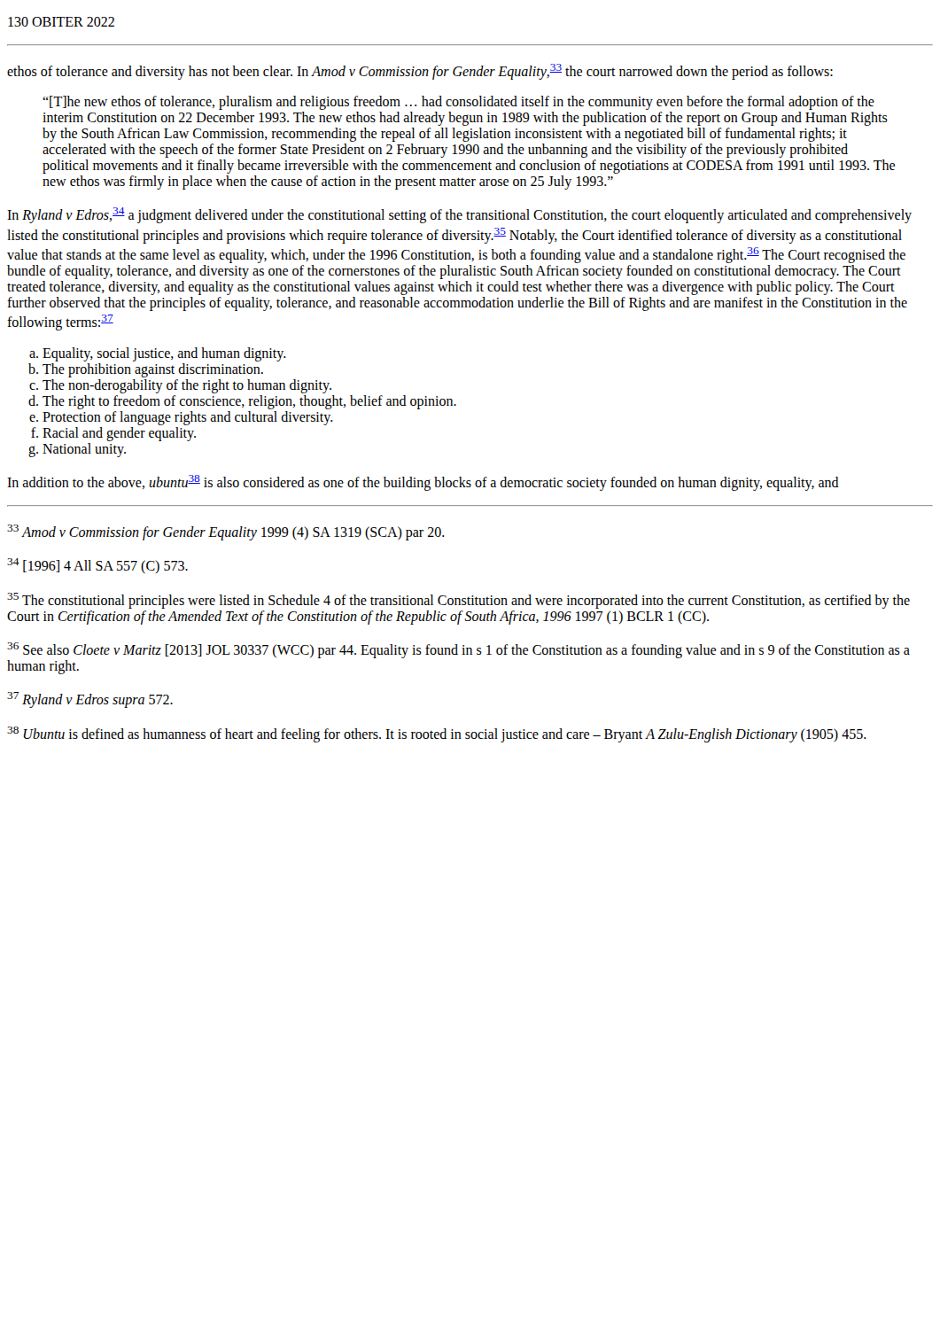130 OBITER 2022
ethos of tolerance and diversity has not been clear. In Amod v Commission for Gender Equality,33 the court narrowed down the period as follows:
“[T]he new ethos of tolerance, pluralism and religious freedom … had consolidated itself in the community even before the formal adoption of the interim Constitution on 22 December 1993. The new ethos had already begun in 1989 with the publication of the report on Group and Human Rights by the South African Law Commission, recommending the repeal of all legislation inconsistent with a negotiated bill of fundamental rights; it accelerated with the speech of the former State President on 2 February 1990 and the unbanning and the visibility of the previously prohibited political movements and it finally became irreversible with the commencement and conclusion of negotiations at CODESA from 1991 until 1993. The new ethos was firmly in place when the cause of action in the present matter arose on 25 July 1993.”
In Ryland v Edros,34 a judgment delivered under the constitutional setting of the transitional Constitution, the court eloquently articulated and comprehensively listed the constitutional principles and provisions which require tolerance of diversity.35 Notably, the Court identified tolerance of diversity as a constitutional value that stands at the same level as equality, which, under the 1996 Constitution, is both a founding value and a standalone right.36 The Court recognised the bundle of equality, tolerance, and diversity as one of the cornerstones of the pluralistic South African society founded on constitutional democracy. The Court treated tolerance, diversity, and equality as the constitutional values against which it could test whether there was a divergence with public policy. The Court further observed that the principles of equality, tolerance, and reasonable accommodation underlie the Bill of Rights and are manifest in the Constitution in the following terms:37
Equality, social justice, and human dignity.
The prohibition against discrimination.
The non-derogability of the right to human dignity.
The right to freedom of conscience, religion, thought, belief and opinion.
Protection of language rights and cultural diversity.
Racial and gender equality.
National unity.
In addition to the above, ubuntu38 is also considered as one of the building blocks of a democratic society founded on human dignity, equality, and
33 Amod v Commission for Gender Equality 1999 (4) SA 1319 (SCA) par 20.
34 [1996] 4 All SA 557 (C) 573.
35 The constitutional principles were listed in Schedule 4 of the transitional Constitution and were incorporated into the current Constitution, as certified by the Court in Certification of the Amended Text of the Constitution of the Republic of South Africa, 1996 1997 (1) BCLR 1 (CC).
36 See also Cloete v Maritz [2013] JOL 30337 (WCC) par 44. Equality is found in s 1 of the Constitution as a founding value and in s 9 of the Constitution as a human right.
37 Ryland v Edros supra 572.
38 Ubuntu is defined as humanness of heart and feeling for others. It is rooted in social justice and care – Bryant A Zulu-English Dictionary (1905) 455.